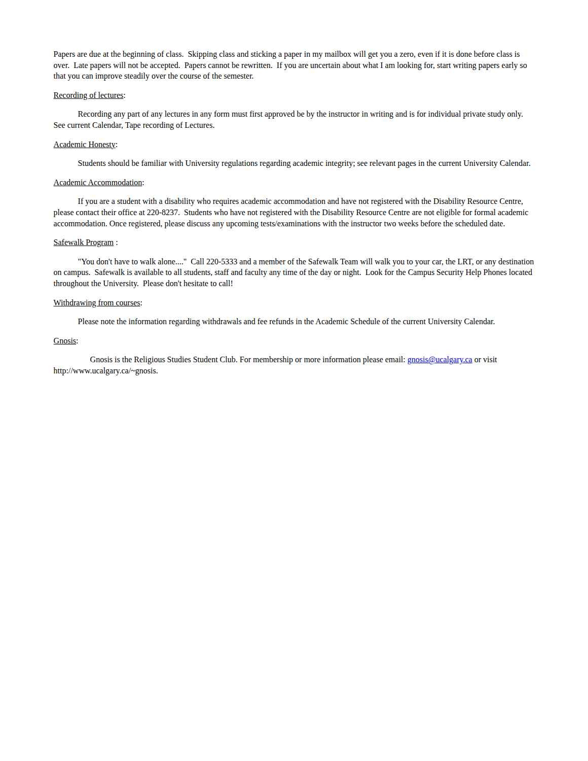Papers are due at the beginning of class. Skipping class and sticking a paper in my mailbox will get you a zero, even if it is done before class is over. Late papers will not be accepted. Papers cannot be rewritten. If you are uncertain about what I am looking for, start writing papers early so that you can improve steadily over the course of the semester.
Recording of lectures
:
Recording any part of any lectures in any form must first approved be by the instructor in writing and is for individual private study only. See current Calendar, Tape recording of Lectures.
Academic Honesty
:
Students should be familiar with University regulations regarding academic integrity; see relevant pages in the current University Calendar.
Academic Accommodation
:
If you are a student with a disability who requires academic accommodation and have not registered with the Disability Resource Centre, please contact their office at 220-8237. Students who have not registered with the Disability Resource Centre are not eligible for formal academic accommodation. Once registered, please discuss any upcoming tests/examinations with the instructor two weeks before the scheduled date.
Safewalk Program
:
"You don't have to walk alone...." Call 220-5333 and a member of the Safewalk Team will walk you to your car, the LRT, or any destination on campus. Safewalk is available to all students, staff and faculty any time of the day or night. Look for the Campus Security Help Phones located throughout the University. Please don't hesitate to call!
Withdrawing from courses
:
Please note the information regarding withdrawals and fee refunds in the Academic Schedule of the current University Calendar.
Gnosis
:
Gnosis is the Religious Studies Student Club. For membership or more information please email: gnosis@ucalgary.ca or visit http://www.ucalgary.ca/~gnosis.